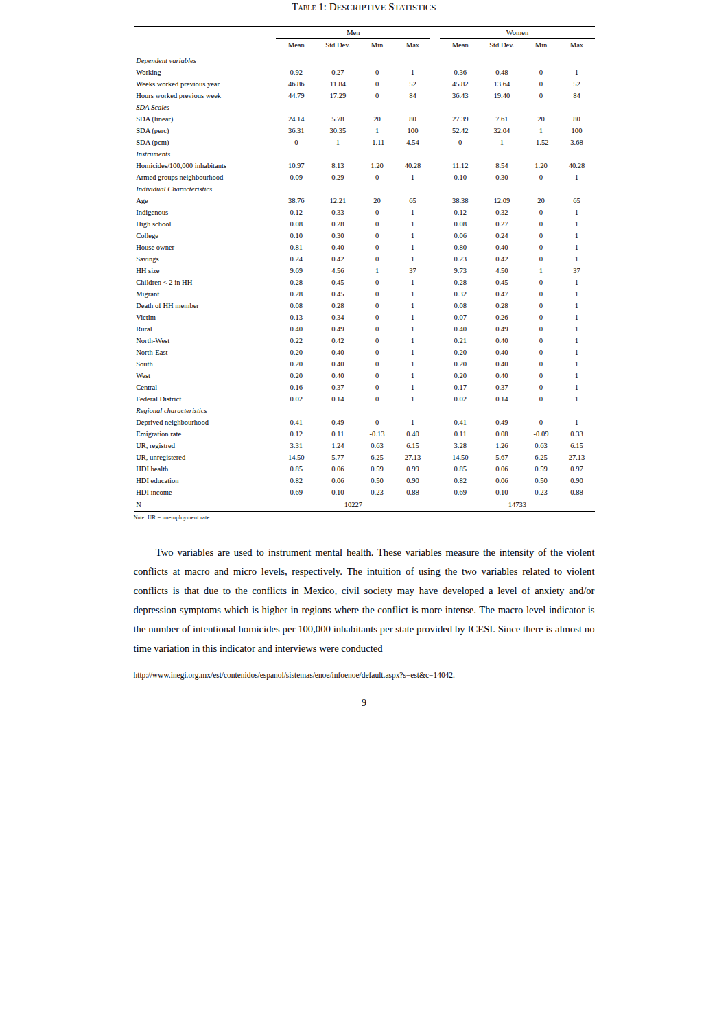Table 1: DESCRIPTIVE STATISTICS
| | Men | | Women |
| --- | --- | --- | --- |
| | Mean | Std.Dev. | Min | Max | | Mean | Std.Dev. | Min | Max |
| Dependent variables |
| Working | 0.92 | 0.27 | 0 | 1 | | 0.36 | 0.48 | 0 | 1 |
| Weeks worked previous year | 46.86 | 11.84 | 0 | 52 | | 45.82 | 13.64 | 0 | 52 |
| Hours worked previous week | 44.79 | 17.29 | 0 | 84 | | 36.43 | 19.40 | 0 | 84 |
| SDA Scales |
| SDA (linear) | 24.14 | 5.78 | 20 | 80 | | 27.39 | 7.61 | 20 | 80 |
| SDA (perc) | 36.31 | 30.35 | 1 | 100 | | 52.42 | 32.04 | 1 | 100 |
| SDA (pcm) | 0 | 1 | -1.11 | 4.54 | | 0 | 1 | -1.52 | 3.68 |
| Instruments |
| Homicides/100,000 inhabitants | 10.97 | 8.13 | 1.20 | 40.28 | | 11.12 | 8.54 | 1.20 | 40.28 |
| Armed groups neighbourhood | 0.09 | 0.29 | 0 | 1 | | 0.10 | 0.30 | 0 | 1 |
| Individual Characteristics |
| Age | 38.76 | 12.21 | 20 | 65 | | 38.38 | 12.09 | 20 | 65 |
| Indigenous | 0.12 | 0.33 | 0 | 1 | | 0.12 | 0.32 | 0 | 1 |
| High school | 0.08 | 0.28 | 0 | 1 | | 0.08 | 0.27 | 0 | 1 |
| College | 0.10 | 0.30 | 0 | 1 | | 0.06 | 0.24 | 0 | 1 |
| House owner | 0.81 | 0.40 | 0 | 1 | | 0.80 | 0.40 | 0 | 1 |
| Savings | 0.24 | 0.42 | 0 | 1 | | 0.23 | 0.42 | 0 | 1 |
| HH size | 9.69 | 4.56 | 1 | 37 | | 9.73 | 4.50 | 1 | 37 |
| Children < 2 in HH | 0.28 | 0.45 | 0 | 1 | | 0.28 | 0.45 | 0 | 1 |
| Migrant | 0.28 | 0.45 | 0 | 1 | | 0.32 | 0.47 | 0 | 1 |
| Death of HH member | 0.08 | 0.28 | 0 | 1 | | 0.08 | 0.28 | 0 | 1 |
| Victim | 0.13 | 0.34 | 0 | 1 | | 0.07 | 0.26 | 0 | 1 |
| Rural | 0.40 | 0.49 | 0 | 1 | | 0.40 | 0.49 | 0 | 1 |
| North-West | 0.22 | 0.42 | 0 | 1 | | 0.21 | 0.40 | 0 | 1 |
| North-East | 0.20 | 0.40 | 0 | 1 | | 0.20 | 0.40 | 0 | 1 |
| South | 0.20 | 0.40 | 0 | 1 | | 0.20 | 0.40 | 0 | 1 |
| West | 0.20 | 0.40 | 0 | 1 | | 0.20 | 0.40 | 0 | 1 |
| Central | 0.16 | 0.37 | 0 | 1 | | 0.17 | 0.37 | 0 | 1 |
| Federal District | 0.02 | 0.14 | 0 | 1 | | 0.02 | 0.14 | 0 | 1 |
| Regional characteristics |
| Deprived neighbourhood | 0.41 | 0.49 | 0 | 1 | | 0.41 | 0.49 | 0 | 1 |
| Emigration rate | 0.12 | 0.11 | -0.13 | 0.40 | | 0.11 | 0.08 | -0.09 | 0.33 |
| UR, registred | 3.31 | 1.24 | 0.63 | 6.15 | | 3.28 | 1.26 | 0.63 | 6.15 |
| UR, unregistered | 14.50 | 5.77 | 6.25 | 27.13 | | 14.50 | 5.67 | 6.25 | 27.13 |
| HDI health | 0.85 | 0.06 | 0.59 | 0.99 | | 0.85 | 0.06 | 0.59 | 0.97 |
| HDI education | 0.82 | 0.06 | 0.50 | 0.90 | | 0.82 | 0.06 | 0.50 | 0.90 |
| HDI income | 0.69 | 0.10 | 0.23 | 0.88 | | 0.69 | 0.10 | 0.23 | 0.88 |
| N | 10227 | | 14733 |
Note: UR = unemployment rate.
Two variables are used to instrument mental health. These variables measure the intensity of the violent conflicts at macro and micro levels, respectively. The intuition of using the two variables related to violent conflicts is that due to the conflicts in Mexico, civil society may have developed a level of anxiety and/or depression symptoms which is higher in regions where the conflict is more intense. The macro level indicator is the number of intentional homicides per 100,000 inhabitants per state provided by ICESI. Since there is almost no time variation in this indicator and interviews were conducted
http://www.inegi.org.mx/est/contenidos/espanol/sistemas/enoe/infoenoe/default.aspx?s=est&c=14042.
9